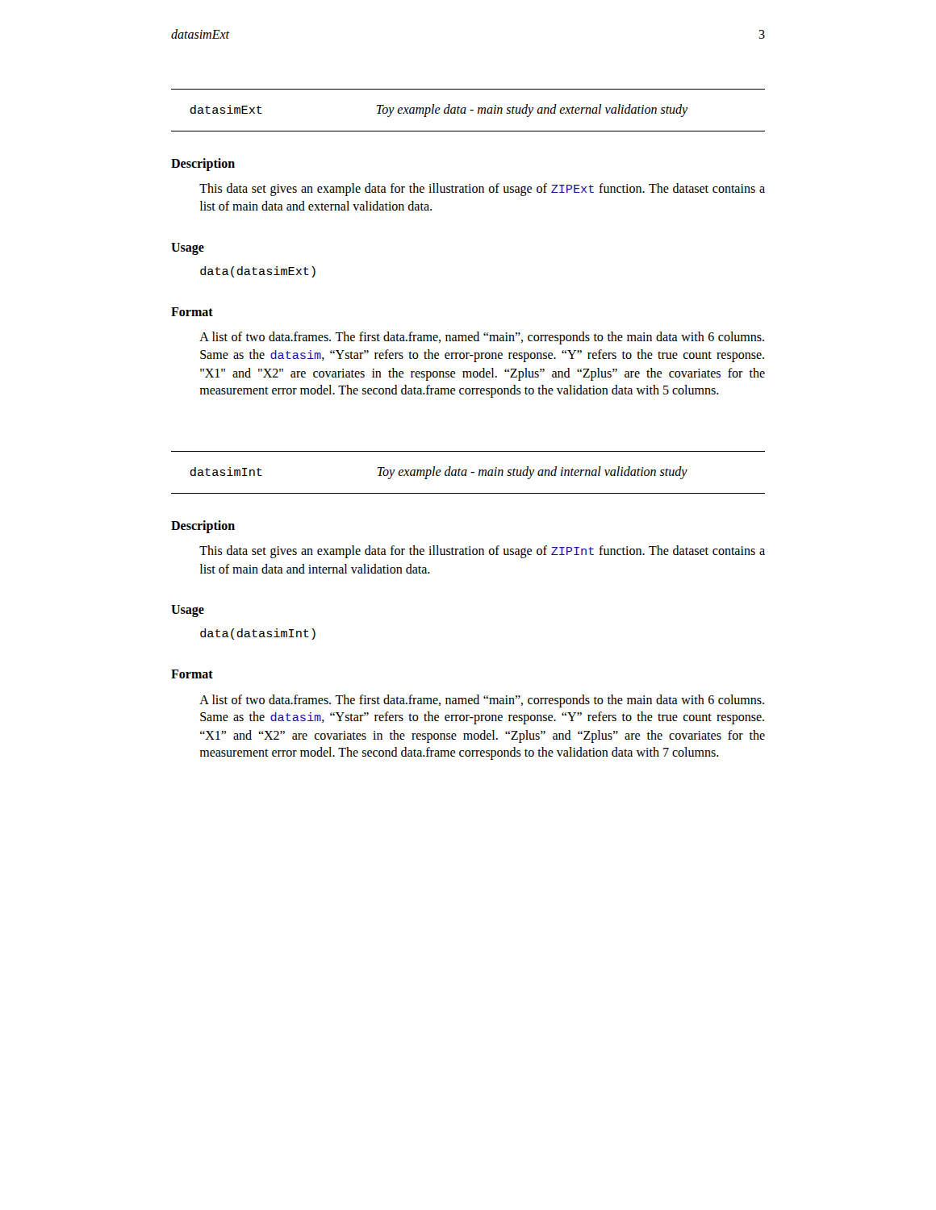datasimExt 3
datasimExt Toy example data - main study and external validation study
Description
This data set gives an example data for the illustration of usage of ZIPExt function. The dataset contains a list of main data and external validation data.
Usage
data(datasimExt)
Format
A list of two data.frames. The first data.frame, named “main”, corresponds to the main data with 6 columns. Same as the datasim, “Ystar” refers to the error-prone response. “Y” refers to the true count response. "X1" and "X2" are covariates in the response model. “Zplus” and “Zplus” are the covariates for the measurement error model. The second data.frame corresponds to the validation data with 5 columns.
datasimInt Toy example data - main study and internal validation study
Description
This data set gives an example data for the illustration of usage of ZIPInt function. The dataset contains a list of main data and internal validation data.
Usage
data(datasimInt)
Format
A list of two data.frames. The first data.frame, named “main”, corresponds to the main data with 6 columns. Same as the datasim, “Ystar” refers to the error-prone response. “Y” refers to the true count response. “X1” and “X2” are covariates in the response model. “Zplus” and “Zplus” are the covariates for the measurement error model. The second data.frame corresponds to the validation data with 7 columns.